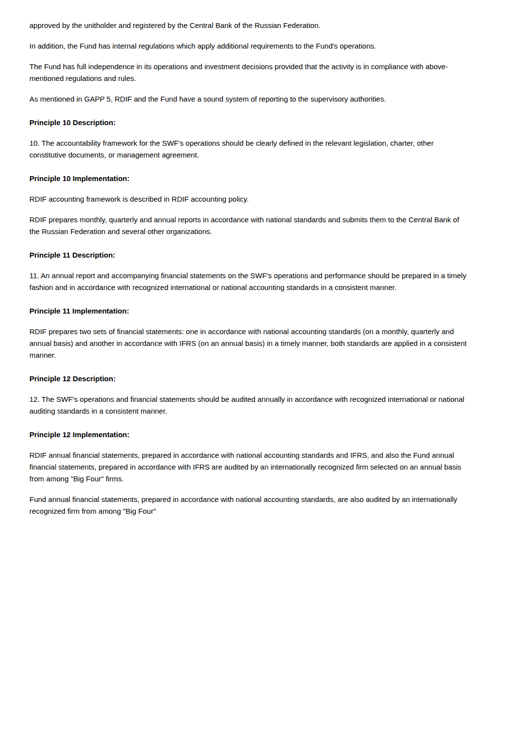approved by the unitholder and registered by the Central Bank of the Russian Federation.
In addition, the Fund has internal regulations which apply additional requirements to the Fund's operations.
The Fund has full independence in its operations and investment decisions provided that the activity is in compliance with above-mentioned regulations and rules.
As mentioned in GAPP 5, RDIF and the Fund have a sound system of reporting to the supervisory authorities.
Principle 10 Description:
10. The accountability framework for the SWF's operations should be clearly defined in the relevant legislation, charter, other constitutive documents, or management agreement.
Principle 10 Implementation:
RDIF accounting framework is described in RDIF accounting policy.
RDIF prepares monthly, quarterly and annual reports in accordance with national standards and submits them to the Central Bank of the Russian Federation and several other organizations.
Principle 11 Description:
11. An annual report and accompanying financial statements on the SWF's operations and performance should be prepared in a timely fashion and in accordance with recognized international or national accounting standards in a consistent manner.
Principle 11 Implementation:
RDIF prepares two sets of financial statements: one in accordance with national accounting standards (on a monthly, quarterly and annual basis) and another in accordance with IFRS (on an annual basis) in a timely manner, both standards are applied in a consistent manner.
Principle 12 Description:
12. The SWF's operations and financial statements should be audited annually in accordance with recognized international or national auditing standards in a consistent manner.
Principle 12 Implementation:
RDIF annual financial statements, prepared in accordance with national accounting standards and IFRS, and also the Fund annual financial statements, prepared in accordance with IFRS are audited by an internationally recognized firm selected on an annual basis from among "Big Four" firms.
Fund annual financial statements, prepared in accordance with national accounting standards, are also audited by an internationally recognized firm from among "Big Four"